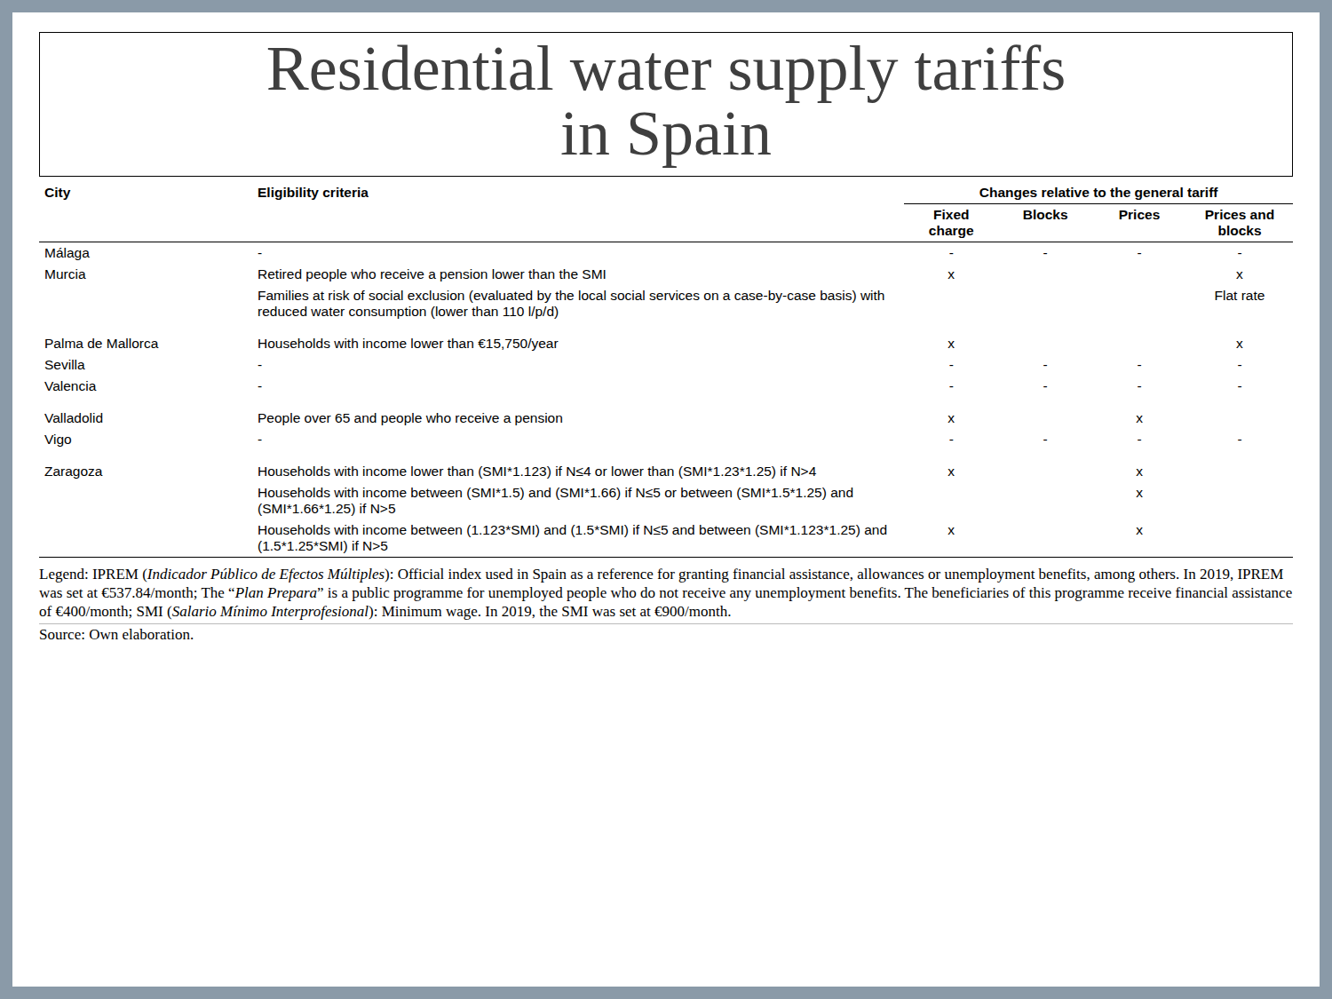Residential water supply tariffs
in Spain
| City | Eligibility criteria | Changes relative to the general tariff |
| --- | --- | --- |
| | | Fixed charge | Blocks | Prices | Prices and blocks |
| Málaga | - | - | - | - | - |
| Murcia | Retired people who receive a pension lower than the SMI | x | | | x |
| | Families at risk of social exclusion (evaluated by the local social services on a case-by-case basis) with reduced water consumption (lower than 110 l/p/d) | | | | Flat rate |
| Palma de Mallorca | Households with income lower than €15,750/year | x | | | x |
| Sevilla | - | - | - | - | - |
| Valencia | - | - | - | - | - |
| Valladolid | People over 65 and people who receive a pension | x | | x | |
| Vigo | - | - | - | - | - |
| Zaragoza | Households with income lower than (SMI*1.123) if N≤4 or lower than (SMI*1.23*1.25) if N>4 | x | | x | |
| | Households with income between (SMI*1.5) and (SMI*1.66) if N≤5 or between (SMI*1.5*1.25) and (SMI*1.66*1.25) if N>5 | | | x | |
| | Households with income between (1.123*SMI) and (1.5*SMI) if N≤5 and between (SMI*1.123*1.25) and (1.5*1.25*SMI) if N>5 | x | | x | |
Legend: IPREM (Indicador Público de Efectos Múltiples): Official index used in Spain as a reference for granting financial assistance, allowances or unemployment benefits, among others. In 2019, IPREM was set at €537.84/month; The “Plan Prepara” is a public programme for unemployed people who do not receive any unemployment benefits. The beneficiaries of this programme receive financial assistance of €400/month; SMI (Salario Mínimo Interprofesional): Minimum wage. In 2019, the SMI was set at €900/month.
Source: Own elaboration.